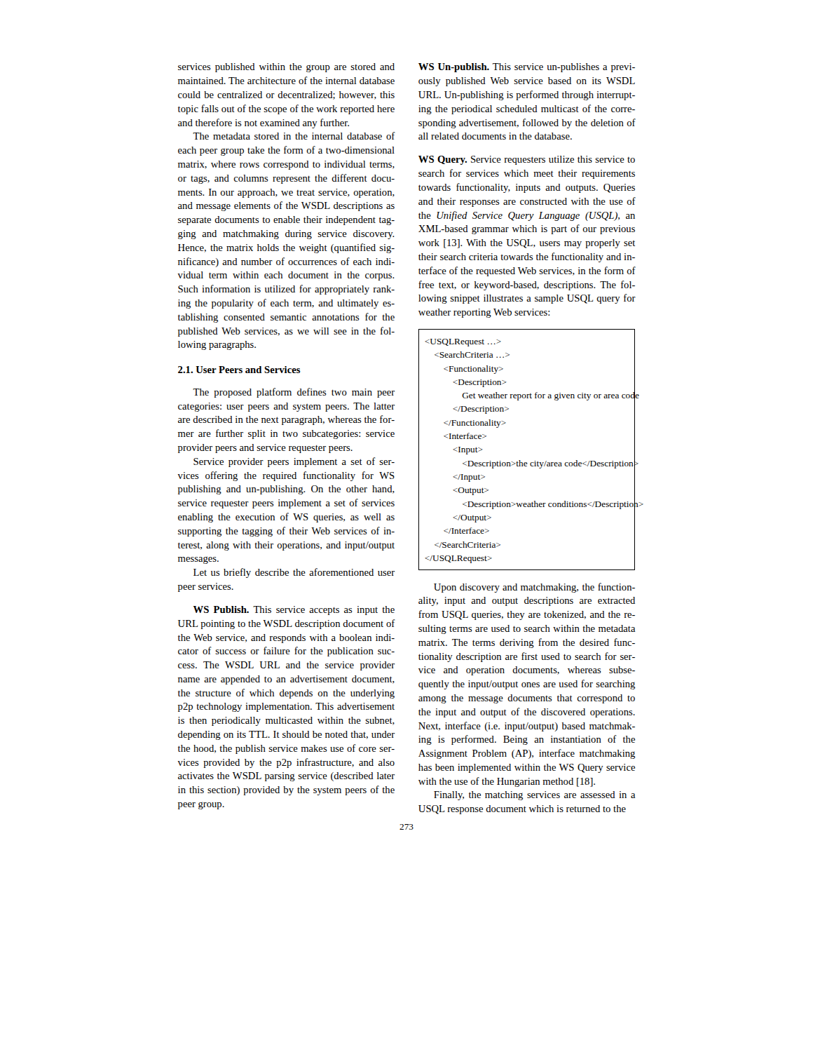services published within the group are stored and maintained. The architecture of the internal database could be centralized or decentralized; however, this topic falls out of the scope of the work reported here and therefore is not examined any further.
The metadata stored in the internal database of each peer group take the form of a two-dimensional matrix, where rows correspond to individual terms, or tags, and columns represent the different documents. In our approach, we treat service, operation, and message elements of the WSDL descriptions as separate documents to enable their independent tagging and matchmaking during service discovery. Hence, the matrix holds the weight (quantified significance) and number of occurrences of each individual term within each document in the corpus. Such information is utilized for appropriately ranking the popularity of each term, and ultimately establishing consented semantic annotations for the published Web services, as we will see in the following paragraphs.
2.1. User Peers and Services
The proposed platform defines two main peer categories: user peers and system peers. The latter are described in the next paragraph, whereas the former are further split in two subcategories: service provider peers and service requester peers.
Service provider peers implement a set of services offering the required functionality for WS publishing and un-publishing. On the other hand, service requester peers implement a set of services enabling the execution of WS queries, as well as supporting the tagging of their Web services of interest, along with their operations, and input/output messages.
Let us briefly describe the aforementioned user peer services.
WS Publish. This service accepts as input the URL pointing to the WSDL description document of the Web service, and responds with a boolean indicator of success or failure for the publication success. The WSDL URL and the service provider name are appended to an advertisement document, the structure of which depends on the underlying p2p technology implementation. This advertisement is then periodically multicasted within the subnet, depending on its TTL. It should be noted that, under the hood, the publish service makes use of core services provided by the p2p infrastructure, and also activates the WSDL parsing service (described later in this section) provided by the system peers of the peer group.
WS Un-publish. This service un-publishes a previously published Web service based on its WSDL URL. Un-publishing is performed through interrupting the periodical scheduled multicast of the corresponding advertisement, followed by the deletion of all related documents in the database.
WS Query. Service requesters utilize this service to search for services which meet their requirements towards functionality, inputs and outputs. Queries and their responses are constructed with the use of the Unified Service Query Language (USQL), an XML-based grammar which is part of our previous work [13]. With the USQL, users may properly set their search criteria towards the functionality and interface of the requested Web services, in the form of free text, or keyword-based, descriptions. The following snippet illustrates a sample USQL query for weather reporting Web services:
<USQLRequest …>
<SearchCriteria …>
<Functionality>
<Description>
Get weather report for a given city or area code
</Description>
</Functionality>
<Interface>
<Input>
<Description>the city/area code</Description>
</Input>
<Output>
<Description>weather conditions</Description>
</Output>
</Interface>
</SearchCriteria>
</USQLRequest>
Upon discovery and matchmaking, the functionality, input and output descriptions are extracted from USQL queries, they are tokenized, and the resulting terms are used to search within the metadata matrix. The terms deriving from the desired functionality description are first used to search for service and operation documents, whereas subsequently the input/output ones are used for searching among the message documents that correspond to the input and output of the discovered operations. Next, interface (i.e. input/output) based matchmaking is performed. Being an instantiation of the Assignment Problem (AP), interface matchmaking has been implemented within the WS Query service with the use of the Hungarian method [18].
Finally, the matching services are assessed in a USQL response document which is returned to the
273